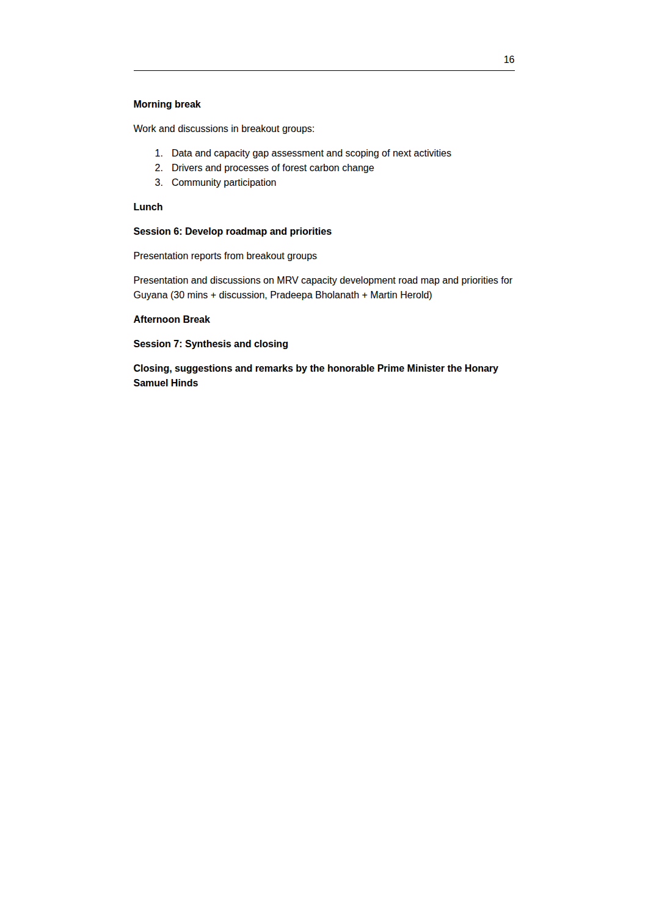16
Morning break
Work and discussions in breakout groups:
Data and capacity gap assessment and scoping of next activities
Drivers and processes of forest carbon change
Community participation
Lunch
Session 6: Develop roadmap and priorities
Presentation reports from breakout groups
Presentation and discussions on MRV capacity development road map and priorities for Guyana (30 mins + discussion, Pradeepa Bholanath + Martin Herold)
Afternoon Break
Session 7: Synthesis and closing
Closing, suggestions and remarks by the honorable Prime Minister the Honary Samuel Hinds